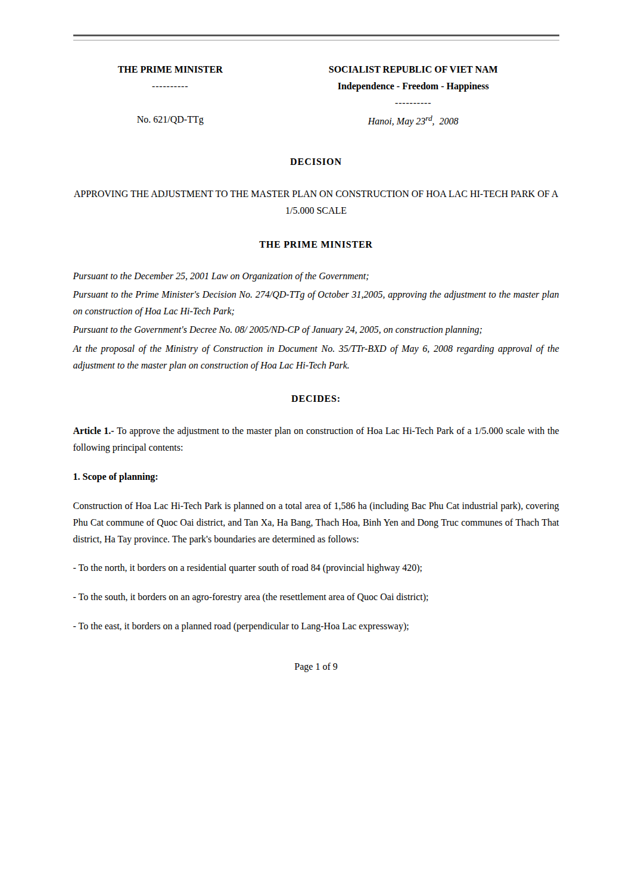| THE PRIME MINISTER ---------- | SOCIALIST REPUBLIC OF VIET NAM Independence - Freedom - Happiness ---------- |
| No. 621/QD-TTg | Hanoi, May 23 rd , 2008 |
DECISION
APPROVING THE ADJUSTMENT TO THE MASTER PLAN ON CONSTRUCTION OF HOA LAC HI-TECH PARK OF A 1/5.000 SCALE
THE PRIME MINISTER
Pursuant to the December 25, 2001 Law on Organization of the Government;
Pursuant to the Prime Minister's Decision No. 274/QD-TTg of October 31,2005, approving the adjustment to the master plan on construction of Hoa Lac Hi-Tech Park;
Pursuant to the Government's Decree No. 08/ 2005/ND-CP of January 24, 2005, on construction planning;
At the proposal of the Ministry of Construction in Document No. 35/TTr-BXD of May 6, 2008 regarding approval of the adjustment to the master plan on construction of Hoa Lac Hi-Tech Park.
DECIDES:
Article 1.- To approve the adjustment to the master plan on construction of Hoa Lac Hi-Tech Park of a 1/5.000 scale with the following principal contents:
1. Scope of planning:
Construction of Hoa Lac Hi-Tech Park is planned on a total area of 1,586 ha (including Bac Phu Cat industrial park), covering Phu Cat commune of Quoc Oai district, and Tan Xa, Ha Bang, Thach Hoa, Binh Yen and Dong Truc communes of Thach That district, Ha Tay province. The park's boundaries are determined as follows:
- To the north, it borders on a residential quarter south of road 84 (provincial highway 420);
- To the south, it borders on an agro-forestry area (the resettlement area of Quoc Oai district);
- To the east, it borders on a planned road (perpendicular to Lang-Hoa Lac expressway);
Page 1 of 9